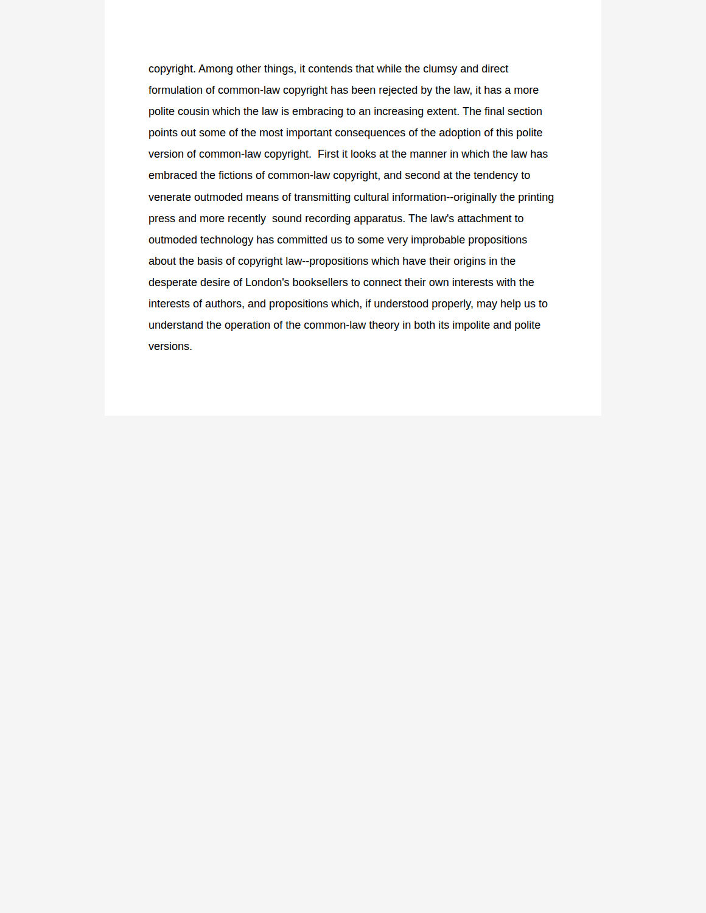copyright. Among other things, it contends that while the clumsy and direct formulation of common-law copyright has been rejected by the law, it has a more polite cousin which the law is embracing to an increasing extent. The final section points out some of the most important consequences of the adoption of this polite version of common-law copyright. First it looks at the manner in which the law has embraced the fictions of common-law copyright, and second at the tendency to venerate outmoded means of transmitting cultural information--originally the printing press and more recently sound recording apparatus. The law's attachment to outmoded technology has committed us to some very improbable propositions about the basis of copyright law--propositions which have their origins in the desperate desire of London's booksellers to connect their own interests with the interests of authors, and propositions which, if understood properly, may help us to understand the operation of the common-law theory in both its impolite and polite versions.